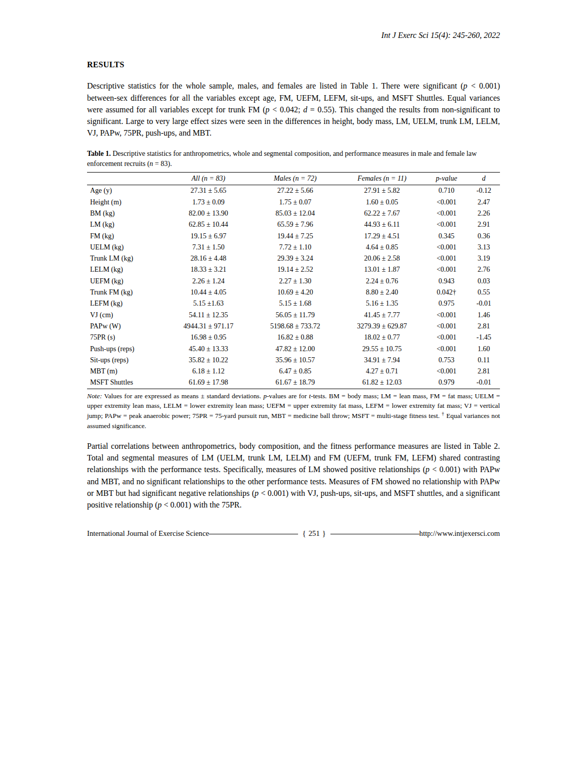Int J Exerc Sci 15(4): 245-260, 2022
RESULTS
Descriptive statistics for the whole sample, males, and females are listed in Table 1. There were significant (p < 0.001) between-sex differences for all the variables except age, FM, UEFM, LEFM, sit-ups, and MSFT Shuttles. Equal variances were assumed for all variables except for trunk FM (p < 0.042; d = 0.55). This changed the results from non-significant to significant. Large to very large effect sizes were seen in the differences in height, body mass, LM, UELM, trunk LM, LELM, VJ, PAPw, 75PR, push-ups, and MBT.
Table 1. Descriptive statistics for anthropometrics, whole and segmental composition, and performance measures in male and female law enforcement recruits (n = 83).
| | All ( n = 83) | Males ( n = 72) | Females ( n = 11) | p -value | d |
| --- | --- | --- | --- | --- | --- |
| Age (y) | 27.31 ± 5.65 | 27.22 ± 5.66 | 27.91 ± 5.82 | 0.710 | -0.12 |
| Height (m) | 1.73 ± 0.09 | 1.75 ± 0.07 | 1.60 ± 0.05 | <0.001 | 2.47 |
| BM (kg) | 82.00 ± 13.90 | 85.03 ± 12.04 | 62.22 ± 7.67 | <0.001 | 2.26 |
| LM (kg) | 62.85 ± 10.44 | 65.59 ± 7.96 | 44.93 ± 6.11 | <0.001 | 2.91 |
| FM (kg) | 19.15 ± 6.97 | 19.44 ± 7.25 | 17.29 ± 4.51 | 0.345 | 0.36 |
| UELM (kg) | 7.31 ± 1.50 | 7.72 ± 1.10 | 4.64 ± 0.85 | <0.001 | 3.13 |
| Trunk LM (kg) | 28.16 ± 4.48 | 29.39 ± 3.24 | 20.06 ± 2.58 | <0.001 | 3.19 |
| LELM (kg) | 18.33 ± 3.21 | 19.14 ± 2.52 | 13.01 ± 1.87 | <0.001 | 2.76 |
| UEFM (kg) | 2.26 ± 1.24 | 2.27 ± 1.30 | 2.24 ± 0.76 | 0.943 | 0.03 |
| Trunk FM (kg) | 10.44 ± 4.05 | 10.69 ± 4.20 | 8.80 ± 2.40 | 0.042† | 0.55 |
| LEFM (kg) | 5.15 ±1.63 | 5.15 ± 1.68 | 5.16 ± 1.35 | 0.975 | -0.01 |
| VJ (cm) | 54.11 ± 12.35 | 56.05 ± 11.79 | 41.45 ± 7.77 | <0.001 | 1.46 |
| PAPw (W) | 4944.31 ± 971.17 | 5198.68 ± 733.72 | 3279.39 ± 629.87 | <0.001 | 2.81 |
| 75PR (s) | 16.98 ± 0.95 | 16.82 ± 0.88 | 18.02 ± 0.77 | <0.001 | -1.45 |
| Push-ups (reps) | 45.40 ± 13.33 | 47.82 ± 12.00 | 29.55 ± 10.75 | <0.001 | 1.60 |
| Sit-ups (reps) | 35.82 ± 10.22 | 35.96 ± 10.57 | 34.91 ± 7.94 | 0.753 | 0.11 |
| MBT (m) | 6.18 ± 1.12 | 6.47 ± 0.85 | 4.27 ± 0.71 | <0.001 | 2.81 |
| MSFT Shuttles | 61.69 ± 17.98 | 61.67 ± 18.79 | 61.82 ± 12.03 | 0.979 | -0.01 |
Note: Values for are expressed as means ± standard deviations. p-values are for t-tests. BM = body mass; LM = lean mass, FM = fat mass; UELM = upper extremity lean mass, LELM = lower extremity lean mass; UEFM = upper extremity fat mass, LEFM = lower extremity fat mass; VJ = vertical jump; PAPw = peak anaerobic power; 75PR = 75-yard pursuit run, MBT = medicine ball throw; MSFT = multi-stage fitness test. † Equal variances not assumed significance.
Partial correlations between anthropometrics, body composition, and the fitness performance measures are listed in Table 2. Total and segmental measures of LM (UELM, trunk LM, LELM) and FM (UEFM, trunk FM, LEFM) shared contrasting relationships with the performance tests. Specifically, measures of LM showed positive relationships (p < 0.001) with PAPw and MBT, and no significant relationships to the other performance tests. Measures of FM showed no relationship with PAPw or MBT but had significant negative relationships (p < 0.001) with VJ, push-ups, sit-ups, and MSFT shuttles, and a significant positive relationship (p < 0.001) with the 75PR.
International Journal of Exercise Science
251
http://www.intjexersci.com